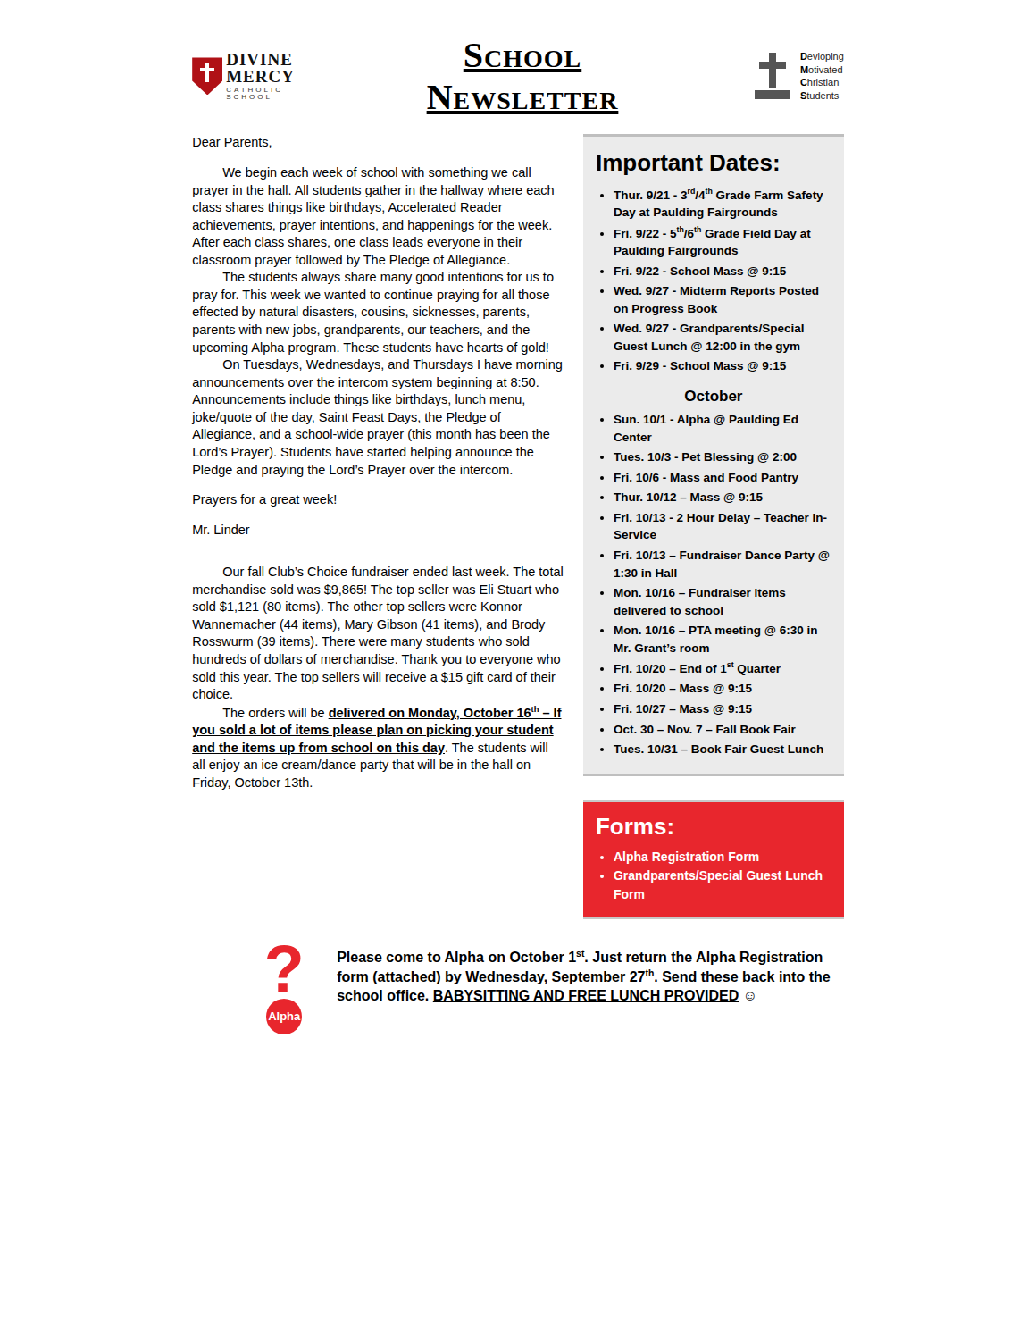DIVINE
MERCY
CATHOLIC
SCHOOL
School Newsletter
Devloping Motivated Christian Students
Dear Parents,
We begin each week of school with something we call prayer in the hall. All students gather in the hallway where each class shares things like birthdays, Accelerated Reader achievements, prayer intentions, and happenings for the week. After each class shares, one class leads everyone in their classroom prayer followed by The Pledge of Allegiance.
The students always share many good intentions for us to pray for. This week we wanted to continue praying for all those effected by natural disasters, cousins, sicknesses, parents, parents with new jobs, grandparents, our teachers, and the upcoming Alpha program. These students have hearts of gold!
On Tuesdays, Wednesdays, and Thursdays I have morning announcements over the intercom system beginning at 8:50. Announcements include things like birthdays, lunch menu, joke/quote of the day, Saint Feast Days, the Pledge of Allegiance, and a school-wide prayer (this month has been the Lord’s Prayer). Students have started helping announce the Pledge and praying the Lord’s Prayer over the intercom.
Prayers for a great week!
Mr. Linder
Our fall Club’s Choice fundraiser ended last week. The total merchandise sold was $9,865! The top seller was Eli Stuart who sold $1,121 (80 items). The other top sellers were Konnor Wannemacher (44 items), Mary Gibson (41 items), and Brody Rosswurm (39 items). There were many students who sold hundreds of dollars of merchandise. Thank you to everyone who sold this year. The top sellers will receive a $15 gift card of their choice.
The orders will be delivered on Monday, October 16th – If you sold a lot of items please plan on picking your student and the items up from school on this day. The students will all enjoy an ice cream/dance party that will be in the hall on Friday, October 13th.
Important Dates:
Thur. 9/21 - 3rd/4th Grade Farm Safety Day at Paulding Fairgrounds
Fri. 9/22 - 5th/6th Grade Field Day at Paulding Fairgrounds
Fri. 9/22 - School Mass @ 9:15
Wed. 9/27 - Midterm Reports Posted on Progress Book
Wed. 9/27 - Grandparents/Special Guest Lunch @ 12:00 in the gym
Fri. 9/29 - School Mass @ 9:15
October
Sun. 10/1 - Alpha @ Paulding Ed Center
Tues. 10/3 - Pet Blessing @ 2:00
Fri. 10/6 - Mass and Food Pantry
Thur. 10/12 – Mass @ 9:15
Fri. 10/13 - 2 Hour Delay – Teacher In-Service
Fri. 10/13 – Fundraiser Dance Party @ 1:30 in Hall
Mon. 10/16 – Fundraiser items delivered to school
Mon. 10/16 – PTA meeting @ 6:30 in Mr. Grant’s room
Fri. 10/20 – End of 1st Quarter
Fri. 10/20 – Mass @ 9:15
Fri. 10/27 – Mass @ 9:15
Oct. 30 – Nov. 7 – Fall Book Fair
Tues. 10/31 – Book Fair Guest Lunch
Forms:
Alpha Registration Form
Grandparents/Special Guest Lunch Form
?
Alpha
Please come to Alpha on October 1st. Just return the Alpha Registration form (attached) by Wednesday, September 27th. Send these back into the school office. BABYSITTING AND FREE LUNCH PROVIDED ☺